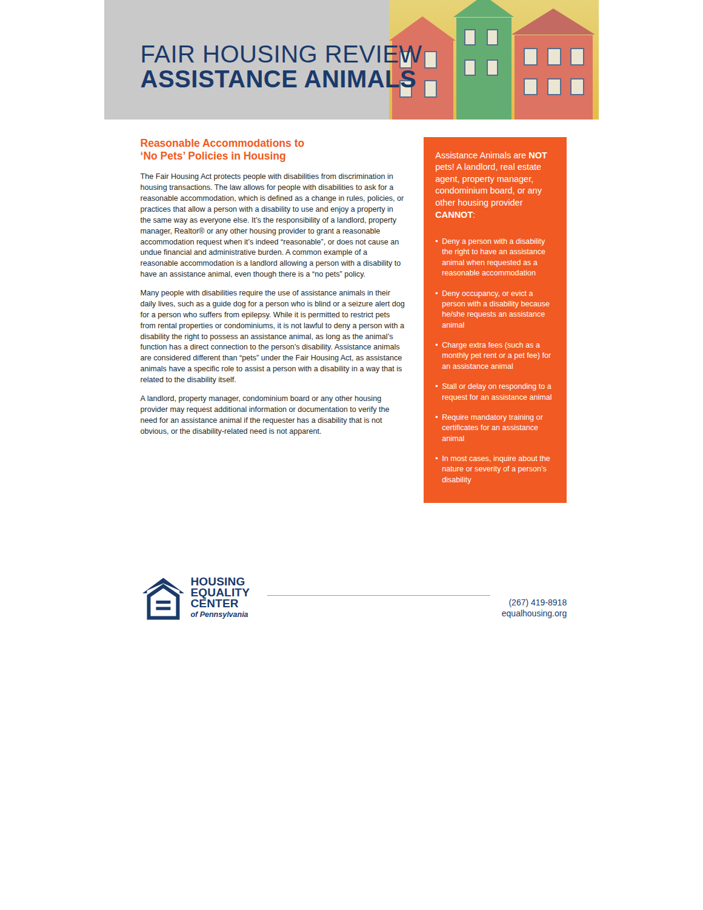FAIR HOUSING REVIEWASSISTANCE ANIMALS
Reasonable Accommodations to
‘No Pets’ Policies in Housing
The Fair Housing Act protects people with disabilities from discrimination in housing transactions. The law allows for people with disabilities to ask for a reasonable accommodation, which is defined as a change in rules, policies, or practices that allow a person with a disability to use and enjoy a property in the same way as everyone else. It’s the responsibility of a landlord, property manager, Realtor® or any other housing provider to grant a reasonable accommodation request when it’s indeed “reasonable”, or does not cause an undue financial and administrative burden. A common example of a reasonable accommodation is a landlord allowing a person with a disability to have an assistance animal, even though there is a “no pets” policy.
Many people with disabilities require the use of assistance animals in their daily lives, such as a guide dog for a person who is blind or a seizure alert dog for a person who suffers from epilepsy. While it is permitted to restrict pets from rental properties or condominiums, it is not lawful to deny a person with a disability the right to possess an assistance animal, as long as the animal’s function has a direct connection to the person’s disability. Assistance animals are considered different than “pets” under the Fair Housing Act, as assistance animals have a specific role to assist a person with a disability in a way that is related to the disability itself.
A landlord, property manager, condominium board or any other housing provider may request additional information or documentation to verify the need for an assistance animal if the requester has a disability that is not obvious, or the disability-related need is not apparent.
Assistance Animals are NOT pets! A landlord, real estate agent, property manager, condominium board, or any other housing provider CANNOT:
Deny a person with a disability the right to have an assistance animal when requested as a reasonable accommodation
Deny occupancy, or evict a person with a disability because he/she requests an assistance animal
Charge extra fees (such as a monthly pet rent or a pet fee) for an assistance animal
Stall or delay on responding to a request for an assistance animal
Require mandatory training or certificates for an assistance animal
In most cases, inquire about the nature or severity of a person’s disability
HOUSING EQUALITY CENTER of Pennsylvania
(267) 419-8918
equalhousing.org